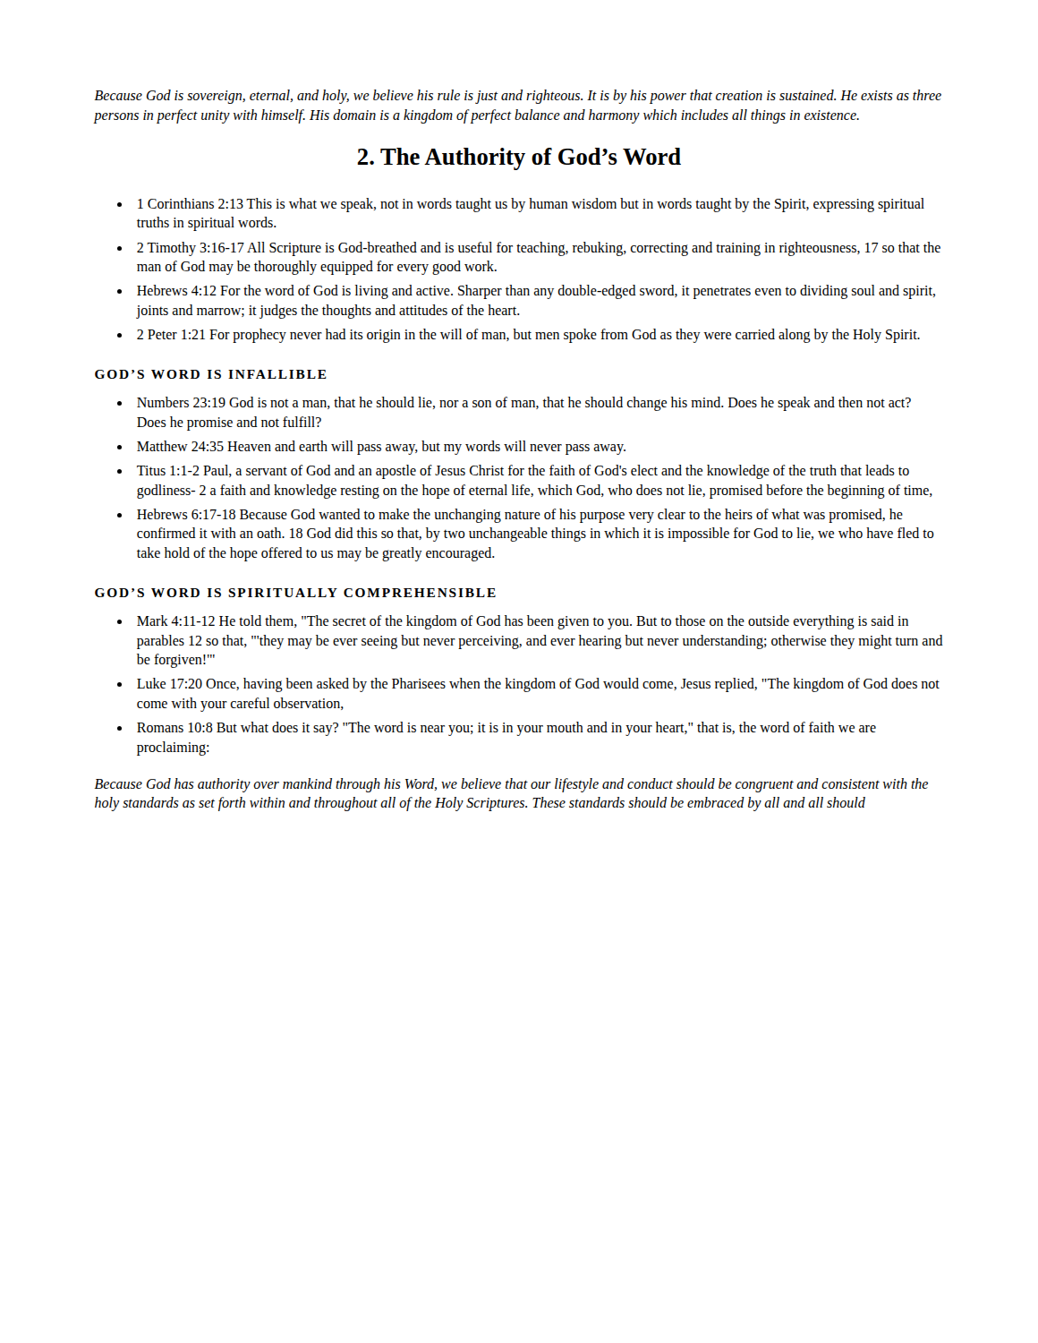Because God is sovereign, eternal, and holy, we believe his rule is just and righteous. It is by his power that creation is sustained. He exists as three persons in perfect unity with himself. His domain is a kingdom of perfect balance and harmony which includes all things in existence.
2. The Authority of God’s Word
1 Corinthians 2:13 This is what we speak, not in words taught us by human wisdom but in words taught by the Spirit, expressing spiritual truths in spiritual words.
2 Timothy 3:16-17 All Scripture is God-breathed and is useful for teaching, rebuking, correcting and training in righteousness, 17 so that the man of God may be thoroughly equipped for every good work.
Hebrews 4:12 For the word of God is living and active. Sharper than any double-edged sword, it penetrates even to dividing soul and spirit, joints and marrow; it judges the thoughts and attitudes of the heart.
2 Peter 1:21 For prophecy never had its origin in the will of man, but men spoke from God as they were carried along by the Holy Spirit.
God’s Word is Infallible
Numbers 23:19 God is not a man, that he should lie, nor a son of man, that he should change his mind. Does he speak and then not act? Does he promise and not fulfill?
Matthew 24:35 Heaven and earth will pass away, but my words will never pass away.
Titus 1:1-2 Paul, a servant of God and an apostle of Jesus Christ for the faith of God's elect and the knowledge of the truth that leads to godliness- 2 a faith and knowledge resting on the hope of eternal life, which God, who does not lie, promised before the beginning of time,
Hebrews 6:17-18 Because God wanted to make the unchanging nature of his purpose very clear to the heirs of what was promised, he confirmed it with an oath. 18 God did this so that, by two unchangeable things in which it is impossible for God to lie, we who have fled to take hold of the hope offered to us may be greatly encouraged.
God’s Word is Spiritually Comprehensible
Mark 4:11-12 He told them, "The secret of the kingdom of God has been given to you. But to those on the outside everything is said in parables 12 so that, "'they may be ever seeing but never perceiving, and ever hearing but never understanding; otherwise they might turn and be forgiven!'"
Luke 17:20 Once, having been asked by the Pharisees when the kingdom of God would come, Jesus replied, "The kingdom of God does not come with your careful observation,
Romans 10:8 But what does it say? "The word is near you; it is in your mouth and in your heart," that is, the word of faith we are proclaiming:
Because God has authority over mankind through his Word, we believe that our lifestyle and conduct should be congruent and consistent with the holy standards as set forth within and throughout all of the Holy Scriptures. These standards should be embraced by all and all should